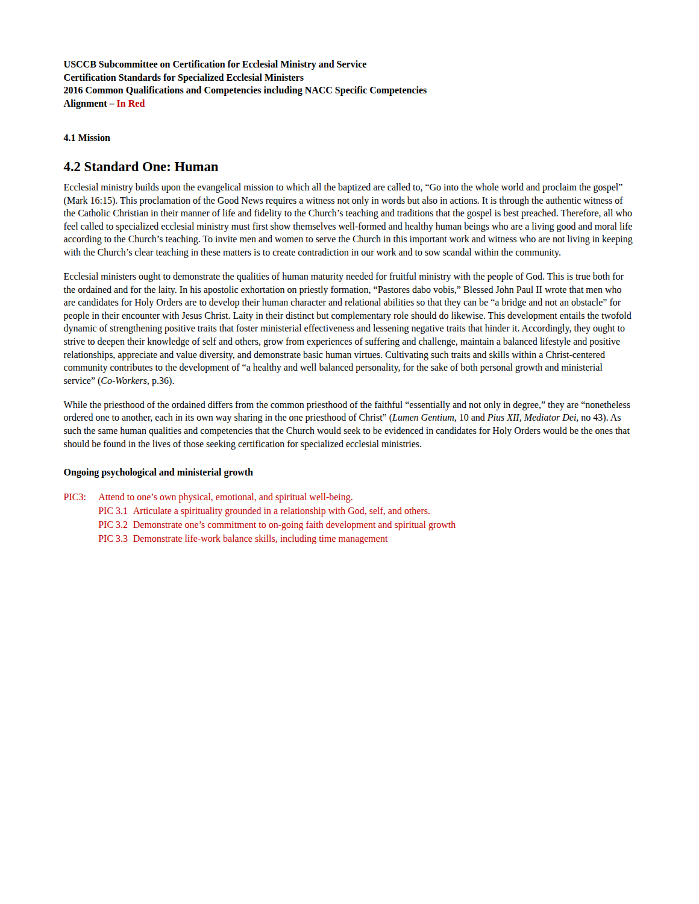USCCB Subcommittee on Certification for Ecclesial Ministry and Service
Certification Standards for Specialized Ecclesial Ministers
2016 Common Qualifications and Competencies including NACC Specific Competencies
Alignment – In Red
4.1 Mission
4.2 Standard One: Human
Ecclesial ministry builds upon the evangelical mission to which all the baptized are called to, “Go into the whole world and proclaim the gospel” (Mark 16:15). This proclamation of the Good News requires a witness not only in words but also in actions. It is through the authentic witness of the Catholic Christian in their manner of life and fidelity to the Church’s teaching and traditions that the gospel is best preached. Therefore, all who feel called to specialized ecclesial ministry must first show themselves well-formed and healthy human beings who are a living good and moral life according to the Church’s teaching. To invite men and women to serve the Church in this important work and witness who are not living in keeping with the Church’s clear teaching in these matters is to create contradiction in our work and to sow scandal within the community.
Ecclesial ministers ought to demonstrate the qualities of human maturity needed for fruitful ministry with the people of God. This is true both for the ordained and for the laity. In his apostolic exhortation on priestly formation, “Pastores dabo vobis,” Blessed John Paul II wrote that men who are candidates for Holy Orders are to develop their human character and relational abilities so that they can be “a bridge and not an obstacle” for people in their encounter with Jesus Christ. Laity in their distinct but complementary role should do likewise. This development entails the twofold dynamic of strengthening positive traits that foster ministerial effectiveness and lessening negative traits that hinder it. Accordingly, they ought to strive to deepen their knowledge of self and others, grow from experiences of suffering and challenge, maintain a balanced lifestyle and positive relationships, appreciate and value diversity, and demonstrate basic human virtues. Cultivating such traits and skills within a Christ-centered community contributes to the development of “a healthy and well balanced personality, for the sake of both personal growth and ministerial service” (Co-Workers, p.36).
While the priesthood of the ordained differs from the common priesthood of the faithful “essentially and not only in degree,” they are “nonetheless ordered one to another, each in its own way sharing in the one priesthood of Christ” (Lumen Gentium, 10 and Pius XII, Mediator Dei, no 43). As such the same human qualities and competencies that the Church would seek to be evidenced in candidates for Holy Orders would be the ones that should be found in the lives of those seeking certification for specialized ecclesial ministries.
Ongoing psychological and ministerial growth
PIC3: Attend to one’s own physical, emotional, and spiritual well-being.
PIC 3.1 Articulate a spirituality grounded in a relationship with God, self, and others.
PIC 3.2 Demonstrate one’s commitment to on-going faith development and spiritual growth
PIC 3.3 Demonstrate life-work balance skills, including time management